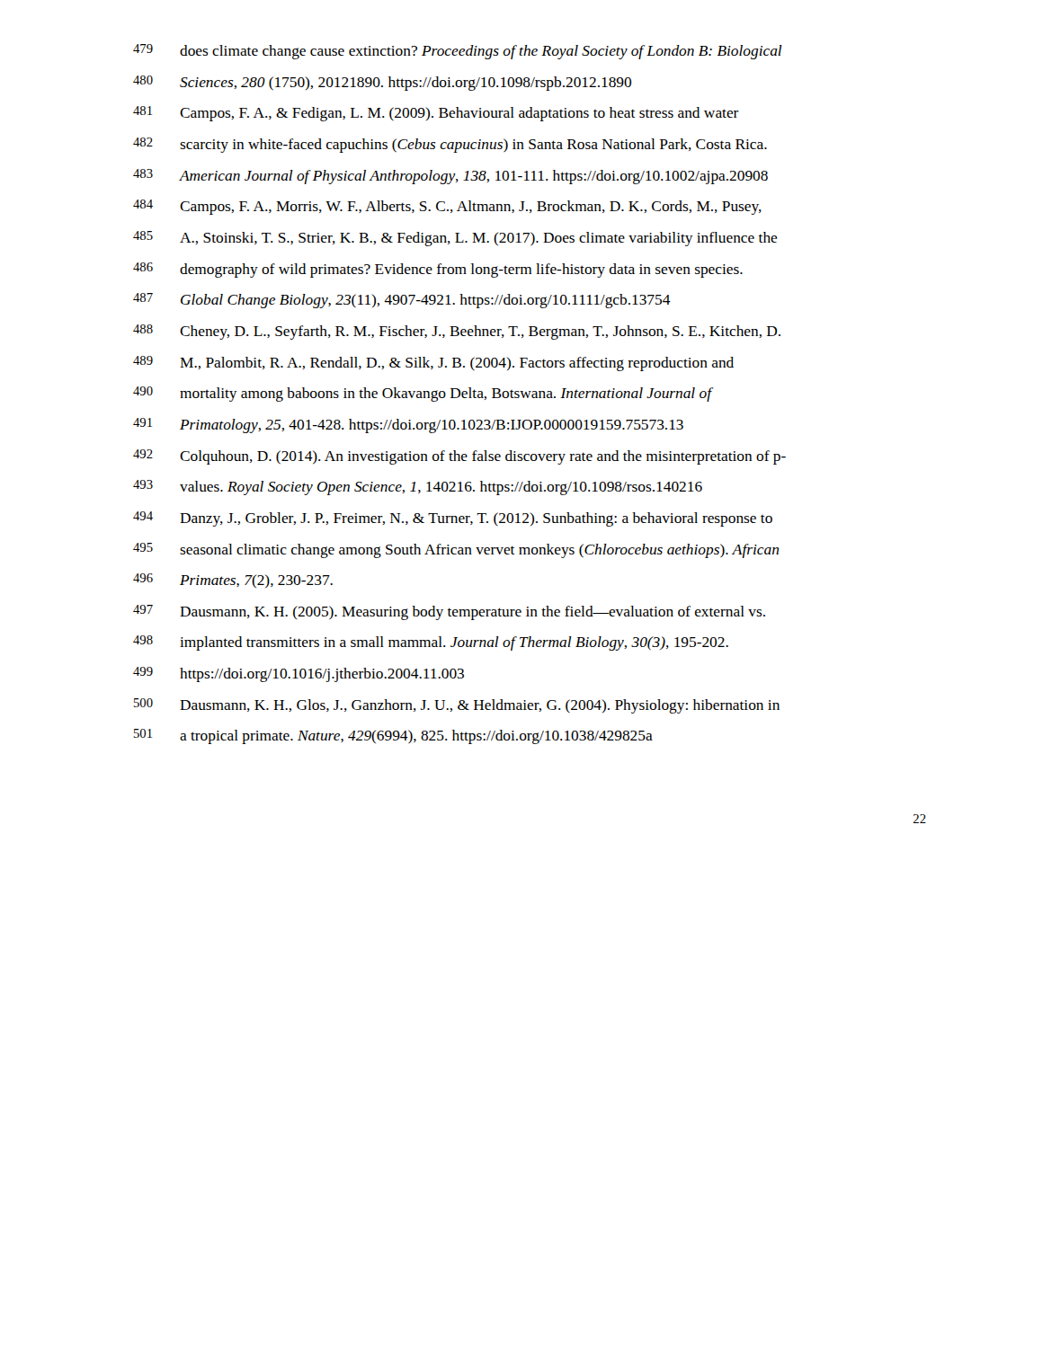does climate change cause extinction? Proceedings of the Royal Society of London B: Biological
Sciences, 280 (1750), 20121890. https://doi.org/10.1098/rspb.2012.1890
Campos, F. A., & Fedigan, L. M. (2009). Behavioural adaptations to heat stress and water
scarcity in white-faced capuchins (Cebus capucinus) in Santa Rosa National Park, Costa Rica.
American Journal of Physical Anthropology, 138, 101-111. https://doi.org/10.1002/ajpa.20908
Campos, F. A., Morris, W. F., Alberts, S. C., Altmann, J., Brockman, D. K., Cords, M., Pusey,
A., Stoinski, T. S., Strier, K. B., & Fedigan, L. M. (2017). Does climate variability influence the
demography of wild primates? Evidence from long-term life-history data in seven species.
Global Change Biology, 23(11), 4907-4921. https://doi.org/10.1111/gcb.13754
Cheney, D. L., Seyfarth, R. M., Fischer, J., Beehner, T., Bergman, T., Johnson, S. E., Kitchen, D.
M., Palombit, R. A., Rendall, D., & Silk, J. B. (2004). Factors affecting reproduction and
mortality among baboons in the Okavango Delta, Botswana. International Journal of
Primatology, 25, 401-428. https://doi.org/10.1023/B:IJOP.0000019159.75573.13
Colquhoun, D. (2014). An investigation of the false discovery rate and the misinterpretation of p-
values. Royal Society Open Science, 1, 140216. https://doi.org/10.1098/rsos.140216
Danzy, J., Grobler, J. P., Freimer, N., & Turner, T. (2012). Sunbathing: a behavioral response to
seasonal climatic change among South African vervet monkeys (Chlorocebus aethiops). African
Primates, 7(2), 230-237.
Dausmann, K. H. (2005). Measuring body temperature in the field—evaluation of external vs.
implanted transmitters in a small mammal. Journal of Thermal Biology, 30(3), 195-202.
https://doi.org/10.1016/j.jtherbio.2004.11.003
Dausmann, K. H., Glos, J., Ganzhorn, J. U., & Heldmaier, G. (2004). Physiology: hibernation in
a tropical primate. Nature, 429(6994), 825. https://doi.org/10.1038/429825a
22